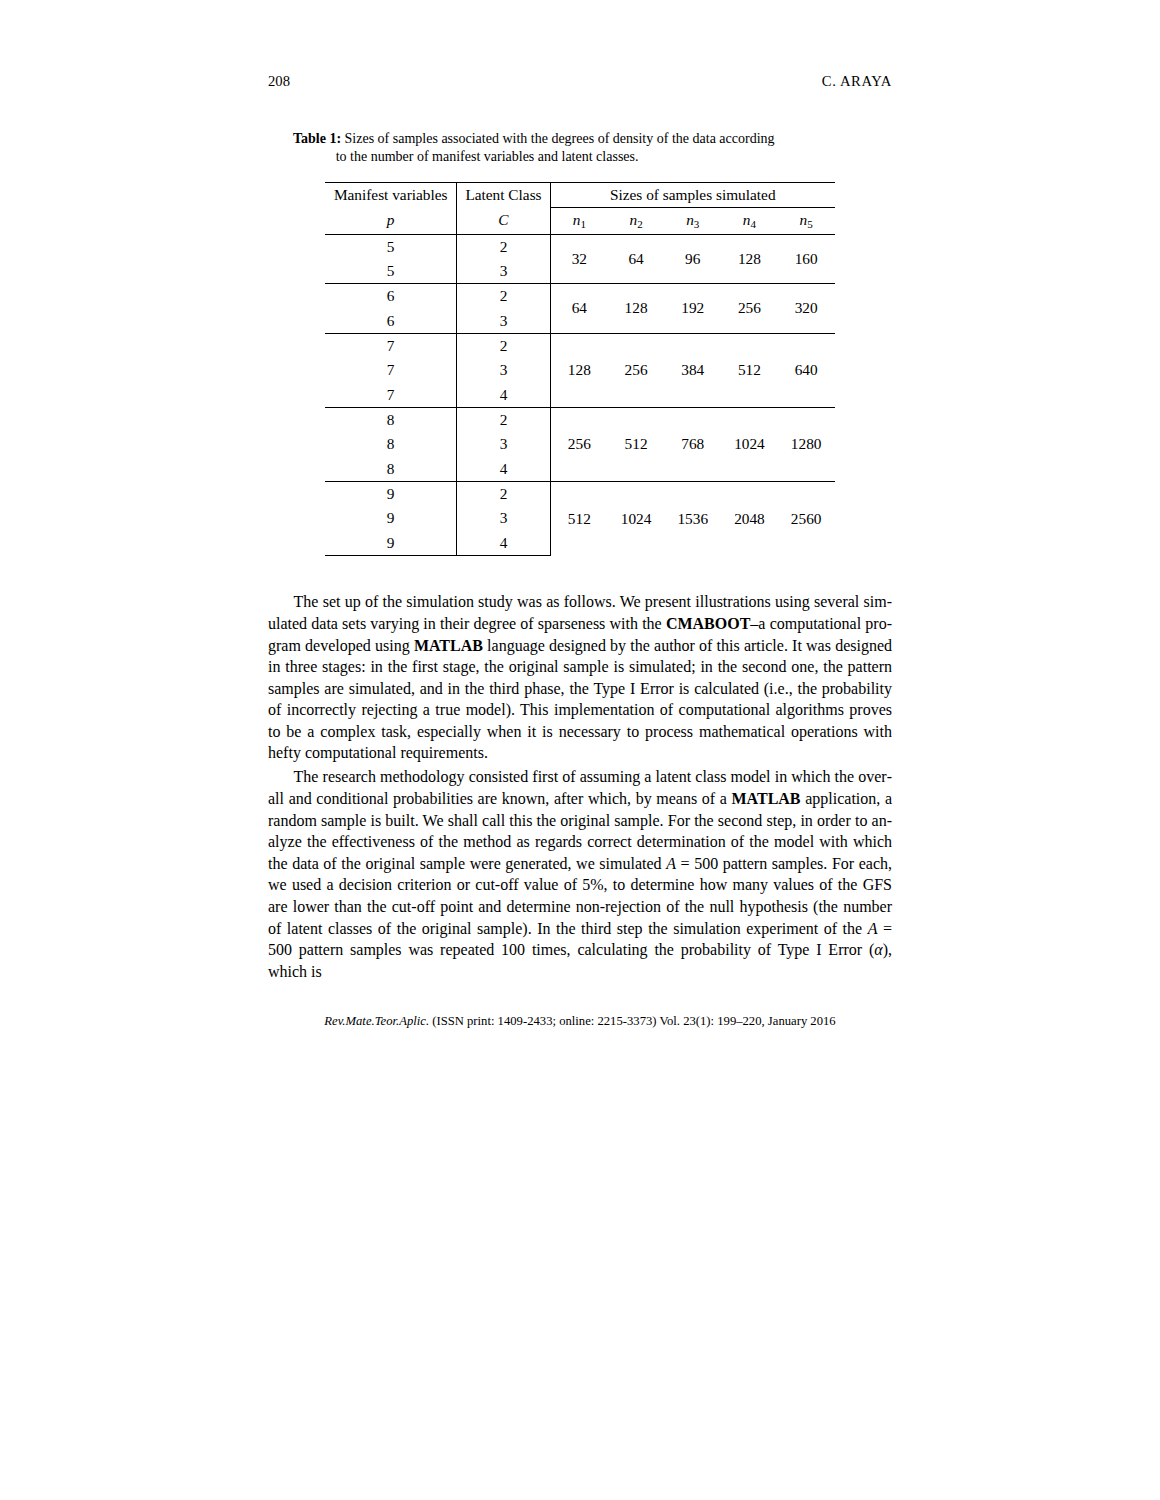208 C. ARAYA
Table 1: Sizes of samples associated with the degrees of density of the data according to the number of manifest variables and latent classes.
| Manifest variables | Latent Class | Sizes of samples simulated |
| --- | --- | --- |
| p | C | n 1 | n 2 | n 3 | n 4 | n 5 |
| 5 | 2 | 32 | 64 | 96 | 128 | 160 |
| 5 | 3 |
| 6 | 2 | 64 | 128 | 192 | 256 | 320 |
| 6 | 3 |
| 7 | 2 | 128 | 256 | 384 | 512 | 640 |
| 7 | 3 |
| 7 | 4 |
| 8 | 2 | 256 | 512 | 768 | 1024 | 1280 |
| 8 | 3 |
| 8 | 4 |
| 9 | 2 | 512 | 1024 | 1536 | 2048 | 2560 |
| 9 | 3 |
| 9 | 4 |
The set up of the simulation study was as follows. We present illustrations using several simulated data sets varying in their degree of sparseness with the CMABOOT–a computational program developed using MATLAB language designed by the author of this article. It was designed in three stages: in the first stage, the original sample is simulated; in the second one, the pattern samples are simulated, and in the third phase, the Type I Error is calculated (i.e., the probability of incorrectly rejecting a true model). This implementation of computational algorithms proves to be a complex task, especially when it is necessary to process mathematical operations with hefty computational requirements.
The research methodology consisted first of assuming a latent class model in which the overall and conditional probabilities are known, after which, by means of a MATLAB application, a random sample is built. We shall call this the original sample. For the second step, in order to analyze the effectiveness of the method as regards correct determination of the model with which the data of the original sample were generated, we simulated A = 500 pattern samples. For each, we used a decision criterion or cut-off value of 5%, to determine how many values of the GFS are lower than the cut-off point and determine non-rejection of the null hypothesis (the number of latent classes of the original sample). In the third step the simulation experiment of the A = 500 pattern samples was repeated 100 times, calculating the probability of Type I Error (α), which is
Rev.Mate.Teor.Aplic. (ISSN print: 1409-2433; online: 2215-3373) Vol. 23(1): 199–220, January 2016